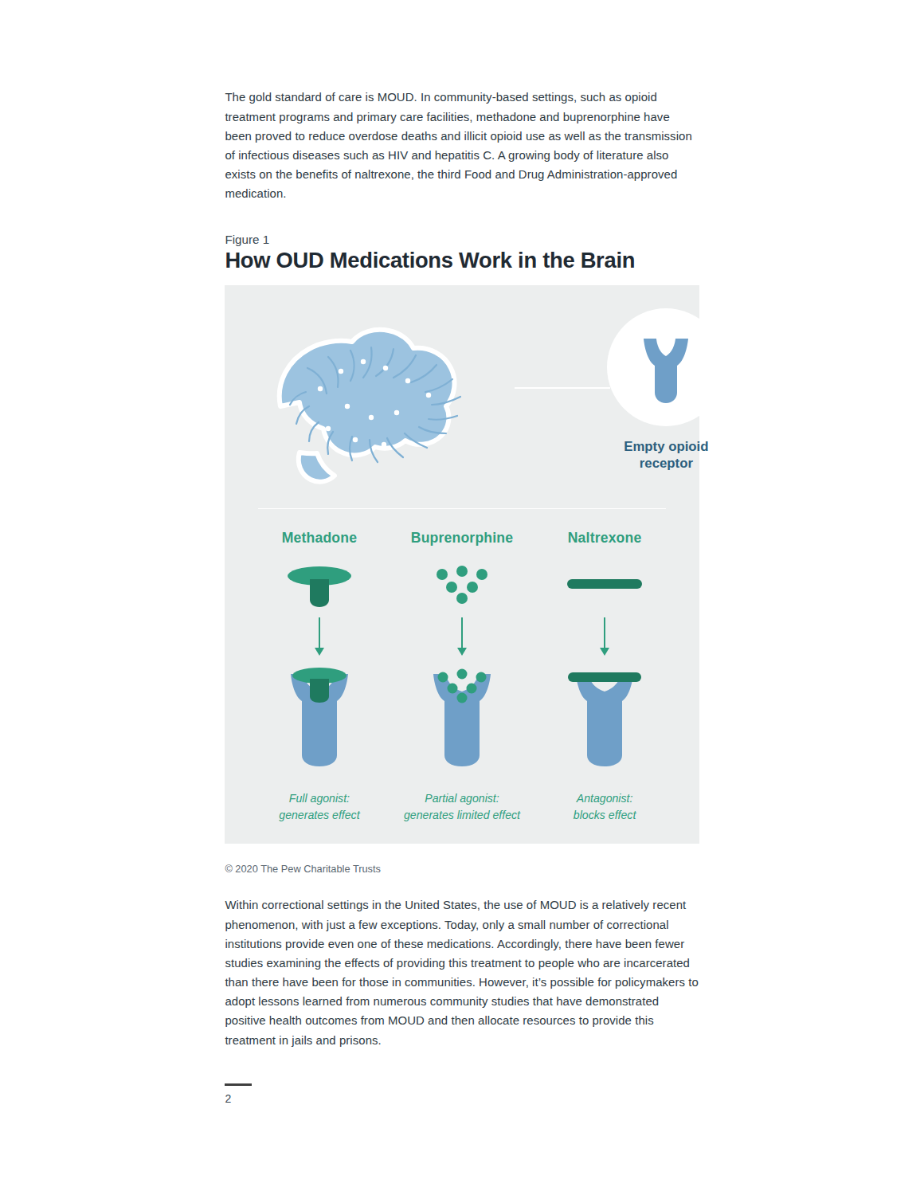The gold standard of care is MOUD. In community-based settings, such as opioid treatment programs and primary care facilities, methadone and buprenorphine have been proved to reduce overdose deaths and illicit opioid use as well as the transmission of infectious diseases such as HIV and hepatitis C. A growing body of literature also exists on the benefits of naltrexone, the third Food and Drug Administration-approved medication.
Figure 1
How OUD Medications Work in the Brain
Empty opioid
receptor
Methadone
Full agonist:
generates effect
Buprenorphine
Partial agonist:
generates limited effect
Naltrexone
Antagonist:
blocks effect
© 2020 The Pew Charitable Trusts
Within correctional settings in the United States, the use of MOUD is a relatively recent phenomenon, with just a few exceptions. Today, only a small number of correctional institutions provide even one of these medications. Accordingly, there have been fewer studies examining the effects of providing this treatment to people who are incarcerated than there have been for those in communities. However, it’s possible for policymakers to adopt lessons learned from numerous community studies that have demonstrated positive health outcomes from MOUD and then allocate resources to provide this treatment in jails and prisons.
2